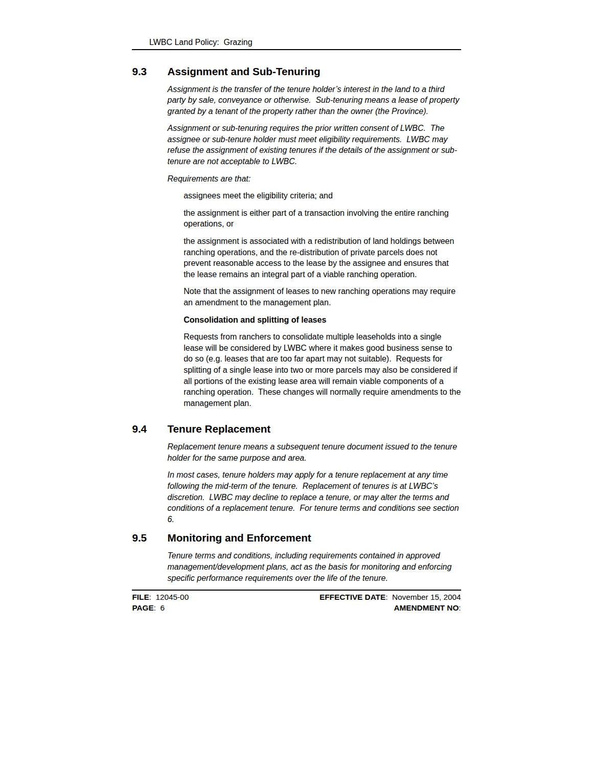LWBC Land Policy: Grazing
9.3
Assignment and Sub-Tenuring
Assignment is the transfer of the tenure holder’s interest in the land to a third party by sale, conveyance or otherwise. Sub-tenuring means a lease of property granted by a tenant of the property rather than the owner (the Province).
Assignment or sub-tenuring requires the prior written consent of LWBC. The assignee or sub-tenure holder must meet eligibility requirements. LWBC may refuse the assignment of existing tenures if the details of the assignment or sub-tenure are not acceptable to LWBC.
Requirements are that:
assignees meet the eligibility criteria; and
the assignment is either part of a transaction involving the entire ranching operations, or
the assignment is associated with a redistribution of land holdings between ranching operations, and the re-distribution of private parcels does not prevent reasonable access to the lease by the assignee and ensures that the lease remains an integral part of a viable ranching operation.
Note that the assignment of leases to new ranching operations may require an amendment to the management plan.
Consolidation and splitting of leases
Requests from ranchers to consolidate multiple leaseholds into a single lease will be considered by LWBC where it makes good business sense to do so (e.g. leases that are too far apart may not suitable). Requests for splitting of a single lease into two or more parcels may also be considered if all portions of the existing lease area will remain viable components of a ranching operation. These changes will normally require amendments to the management plan.
9.4
Tenure Replacement
Replacement tenure means a subsequent tenure document issued to the tenure holder for the same purpose and area.
In most cases, tenure holders may apply for a tenure replacement at any time following the mid-term of the tenure. Replacement of tenures is at LWBC’s discretion. LWBC may decline to replace a tenure, or may alter the terms and conditions of a replacement tenure. For tenure terms and conditions see section 6.
9.5
Monitoring and Enforcement
Tenure terms and conditions, including requirements contained in approved management/development plans, act as the basis for monitoring and enforcing specific performance requirements over the life of the tenure.
FILE: 12045-00 EFFECTIVE DATE: November 15, 2004
PAGE: 6 AMENDMENT NO: